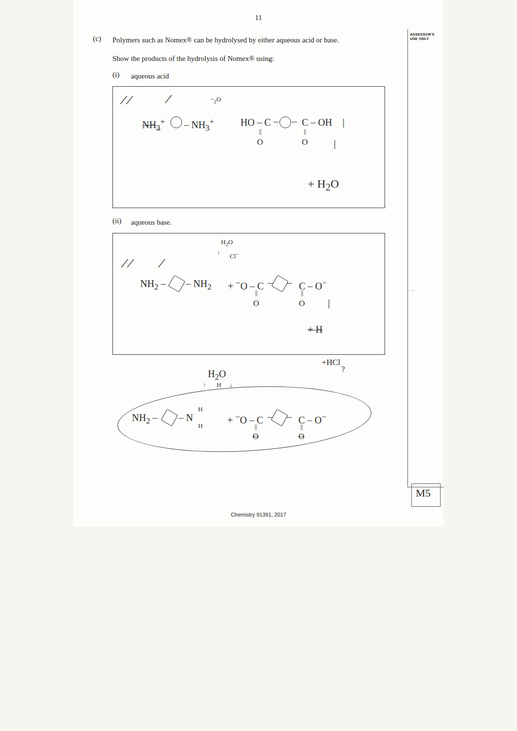11
ASSESSOR'S
USE ONLY
(c)
Polymers such as Nomex® can be hydrolysed by either aqueous acid or base.
Show the products of the hydrolysis of Nomex® using:
(i)
aqueous acid
/ / / −2O NH3+ – NH3+ HO – C – – C – OH || O || O / / + H2O
(ii)
aqueous base.
H2O ↑ Cl− / / / NH2 – – NH2 + −O – C – – C – O− || O || O / + H · ·
+HCl ? H2O ↑ H ↓
NH2 – – N H H + −O – C – – C – O− || O || O
M5
Chemistry 91391, 2017